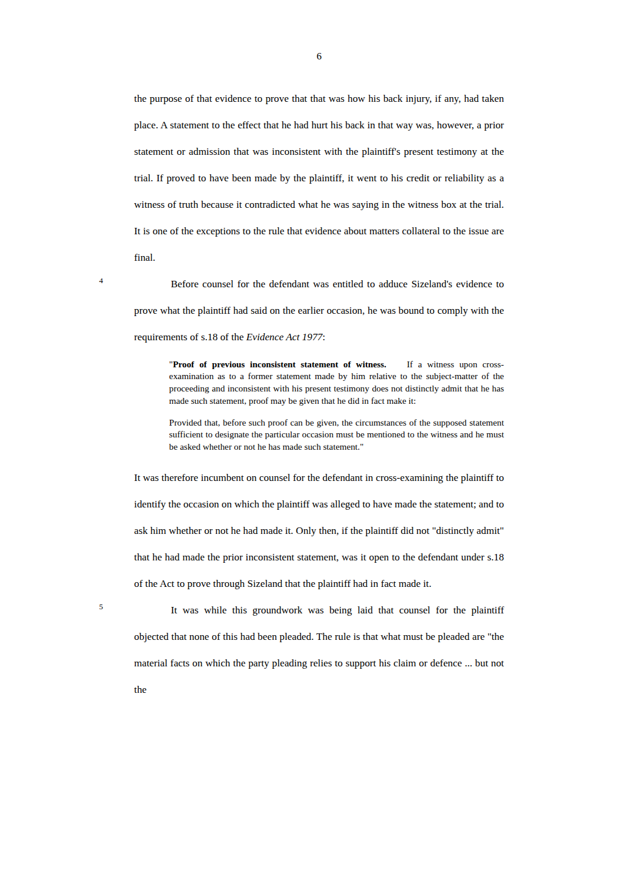6
the purpose of that evidence to prove that that was how his back injury, if any, had taken place. A statement to the effect that he had hurt his back in that way was, however, a prior statement or admission that was inconsistent with the plaintiff's present testimony at the trial. If proved to have been made by the plaintiff, it went to his credit or reliability as a witness of truth because it contradicted what he was saying in the witness box at the trial. It is one of the exceptions to the rule that evidence about matters collateral to the issue are final.
4
Before counsel for the defendant was entitled to adduce Sizeland's evidence to prove what the plaintiff had said on the earlier occasion, he was bound to comply with the requirements of s.18 of the Evidence Act 1977:
"Proof of previous inconsistent statement of witness. If a witness upon cross-examination as to a former statement made by him relative to the subject-matter of the proceeding and inconsistent with his present testimony does not distinctly admit that he has made such statement, proof may be given that he did in fact make it:
Provided that, before such proof can be given, the circumstances of the supposed statement sufficient to designate the particular occasion must be mentioned to the witness and he must be asked whether or not he has made such statement."
It was therefore incumbent on counsel for the defendant in cross-examining the plaintiff to identify the occasion on which the plaintiff was alleged to have made the statement; and to ask him whether or not he had made it. Only then, if the plaintiff did not "distinctly admit" that he had made the prior inconsistent statement, was it open to the defendant under s.18 of the Act to prove through Sizeland that the plaintiff had in fact made it.
5
It was while this groundwork was being laid that counsel for the plaintiff objected that none of this had been pleaded. The rule is that what must be pleaded are "the material facts on which the party pleading relies to support his claim or defence ... but not the